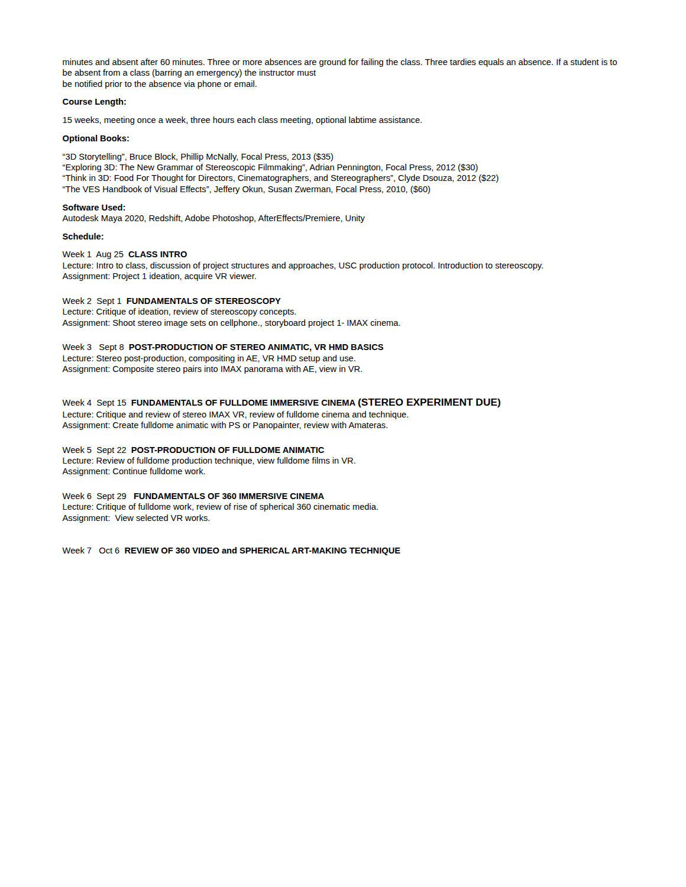minutes and absent after 60 minutes. Three or more absences are ground for failing the class. Three tardies equals an absence. If a student is to be absent from a class (barring an emergency) the instructor must
be notified prior to the absence via phone or email.
Course Length:
15 weeks, meeting once a week, three hours each class meeting, optional labtime assistance.
Optional Books:
“3D Storytelling”, Bruce Block, Phillip McNally, Focal Press, 2013 ($35)
“Exploring 3D: The New Grammar of Stereoscopic Filmmaking”, Adrian Pennington, Focal Press, 2012 ($30)
“Think in 3D: Food For Thought for Directors, Cinematographers, and Stereographers”, Clyde Dsouza, 2012 ($22)
“The VES Handbook of Visual Effects”, Jeffery Okun, Susan Zwerman, Focal Press, 2010, ($60)
Software Used:
Autodesk Maya 2020, Redshift, Adobe Photoshop, AfterEffects/Premiere, Unity
Schedule:
Week 1 Aug 25 CLASS INTRO
Lecture: Intro to class, discussion of project structures and approaches, USC production protocol. Introduction to stereoscopy.
Assignment: Project 1 ideation, acquire VR viewer.
Week 2 Sept 1 FUNDAMENTALS OF STEREOSCOPY
Lecture: Critique of ideation, review of stereoscopy concepts.
Assignment: Shoot stereo image sets on cellphone., storyboard project 1- IMAX cinema.
Week 3 Sept 8 POST-PRODUCTION OF STEREO ANIMATIC, VR HMD BASICS
Lecture: Stereo post-production, compositing in AE, VR HMD setup and use.
Assignment: Composite stereo pairs into IMAX panorama with AE, view in VR.
Week 4 Sept 15 FUNDAMENTALS OF FULLDOME IMMERSIVE CINEMA (STEREO EXPERIMENT DUE)
Lecture: Critique and review of stereo IMAX VR, review of fulldome cinema and technique.
Assignment: Create fulldome animatic with PS or Panopainter, review with Amateras.
Week 5 Sept 22 POST-PRODUCTION OF FULLDOME ANIMATIC
Lecture: Review of fulldome production technique, view fulldome films in VR.
Assignment: Continue fulldome work.
Week 6 Sept 29 FUNDAMENTALS OF 360 IMMERSIVE CINEMA
Lecture: Critique of fulldome work, review of rise of spherical 360 cinematic media.
Assignment: View selected VR works.
Week 7 Oct 6 REVIEW OF 360 VIDEO and SPHERICAL ART-MAKING TECHNIQUE